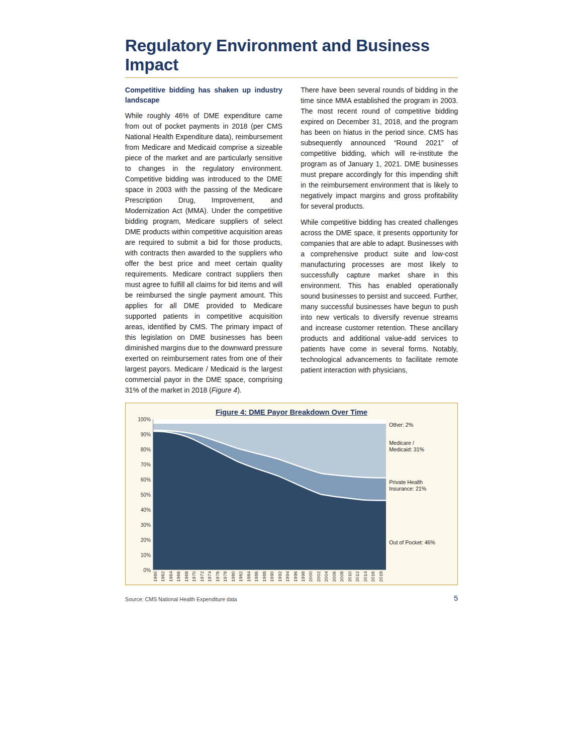Regulatory Environment and Business Impact
Competitive bidding has shaken up industry landscape
While roughly 46% of DME expenditure came from out of pocket payments in 2018 (per CMS National Health Expenditure data), reimbursement from Medicare and Medicaid comprise a sizeable piece of the market and are particularly sensitive to changes in the regulatory environment. Competitive bidding was introduced to the DME space in 2003 with the passing of the Medicare Prescription Drug, Improvement, and Modernization Act (MMA). Under the competitive bidding program, Medicare suppliers of select DME products within competitive acquisition areas are required to submit a bid for those products, with contracts then awarded to the suppliers who offer the best price and meet certain quality requirements. Medicare contract suppliers then must agree to fulfill all claims for bid items and will be reimbursed the single payment amount. This applies for all DME provided to Medicare supported patients in competitive acquisition areas, identified by CMS. The primary impact of this legislation on DME businesses has been diminished margins due to the downward pressure exerted on reimbursement rates from one of their largest payors. Medicare / Medicaid is the largest commercial payor in the DME space, comprising 31% of the market in 2018 (Figure 4).
There have been several rounds of bidding in the time since MMA established the program in 2003. The most recent round of competitive bidding expired on December 31, 2018, and the program has been on hiatus in the period since. CMS has subsequently announced “Round 2021” of competitive bidding, which will re-institute the program as of January 1, 2021. DME businesses must prepare accordingly for this impending shift in the reimbursement environment that is likely to negatively impact margins and gross profitability for several products.
While competitive bidding has created challenges across the DME space, it presents opportunity for companies that are able to adapt. Businesses with a comprehensive product suite and low-cost manufacturing processes are most likely to successfully capture market share in this environment. This has enabled operationally sound businesses to persist and succeed. Further, many successful businesses have begun to push into new verticals to diversify revenue streams and increase customer retention. These ancillary products and additional value-add services to patients have come in several forms. Notably, technological advancements to facilitate remote patient interaction with physicians,
Figure 4: DME Payor Breakdown Over Time
100% 90% 80% 70% 60% 50% 40% 30% 20% 10% 0%
Other: 2% Medicare /
Medicaid: 31% Private Health
Insurance: 21% Out of Pocket: 46%
1960
1962
1964
1966
1968
1970
1972
1974
1976
1978
1980
1982
1984
1986
1988
1990
1992
1994
1996
1998
2000
2002
2004
2006
2008
2010
2012
2014
2016
2018
Source: CMS National Health Expenditure data
5